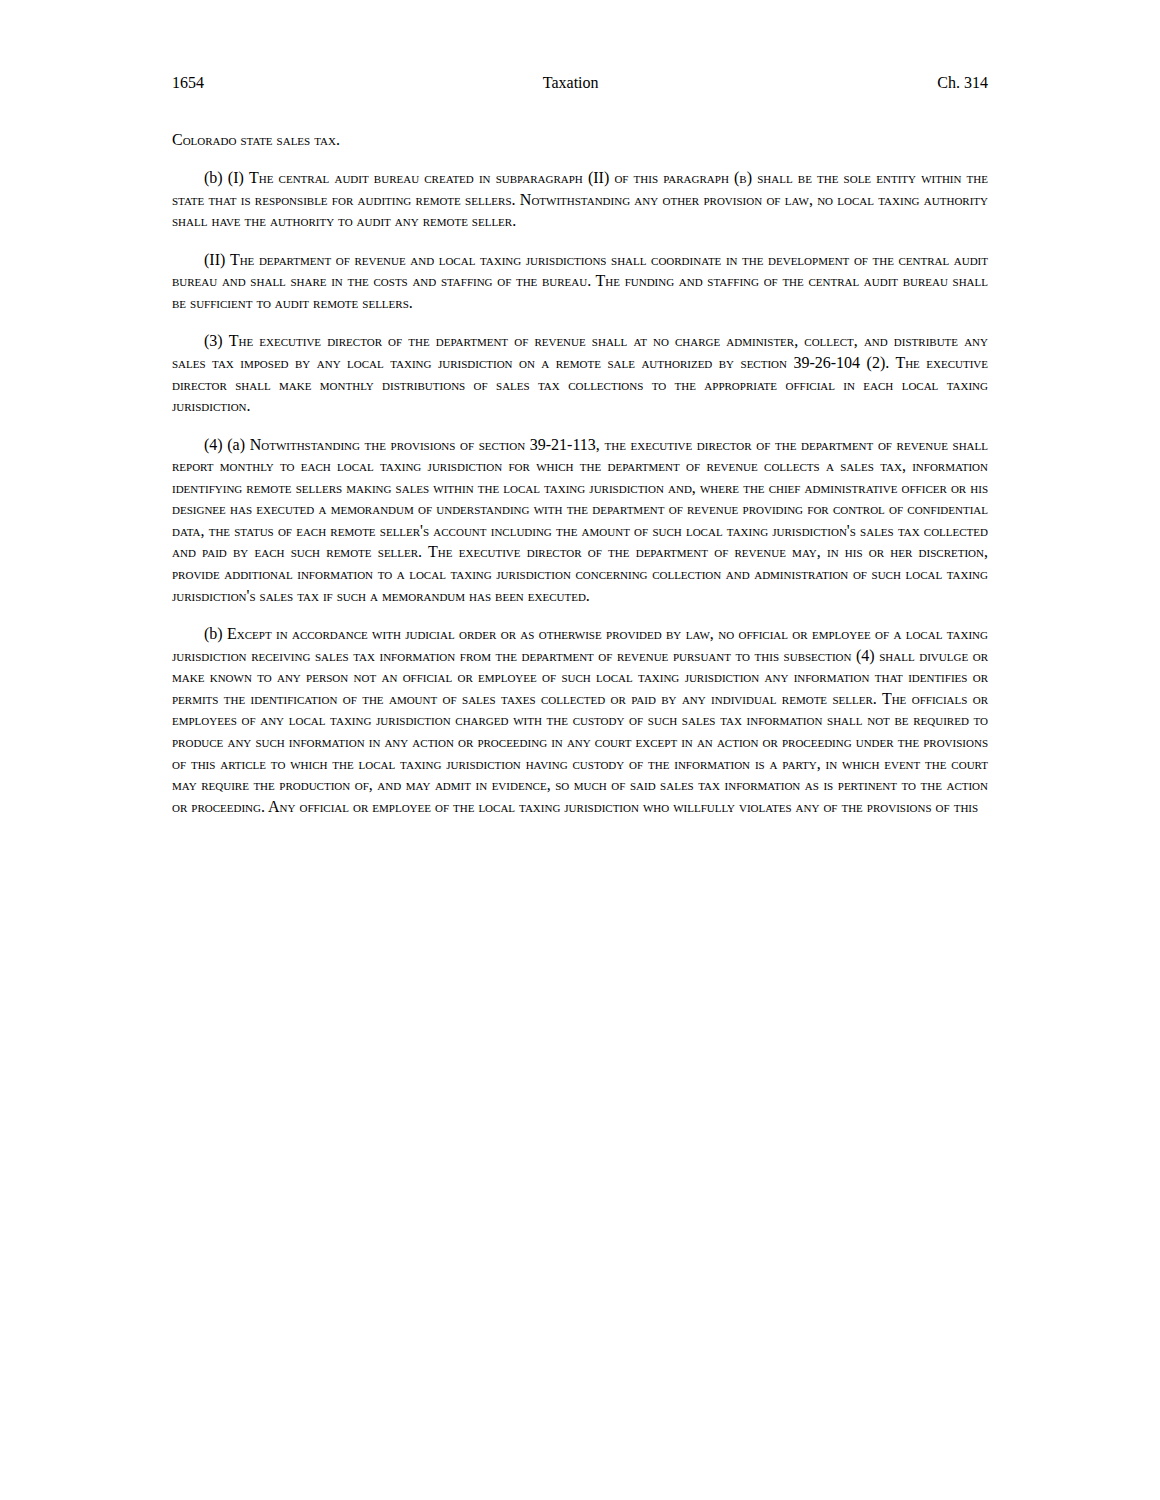1654 Taxation Ch. 314
Colorado state sales tax.
(b) (I) The central audit bureau created in subparagraph (II) of this paragraph (b) shall be the sole entity within the state that is responsible for auditing remote sellers. Notwithstanding any other provision of law, no local taxing authority shall have the authority to audit any remote seller.
(II) The department of revenue and local taxing jurisdictions shall coordinate in the development of the central audit bureau and shall share in the costs and staffing of the bureau. The funding and staffing of the central audit bureau shall be sufficient to audit remote sellers.
(3) The executive director of the department of revenue shall at no charge administer, collect, and distribute any sales tax imposed by any local taxing jurisdiction on a remote sale authorized by section 39-26-104 (2). The executive director shall make monthly distributions of sales tax collections to the appropriate official in each local taxing jurisdiction.
(4) (a) Notwithstanding the provisions of section 39-21-113, the executive director of the department of revenue shall report monthly to each local taxing jurisdiction for which the department of revenue collects a sales tax, information identifying remote sellers making sales within the local taxing jurisdiction and, where the chief administrative officer or his designee has executed a memorandum of understanding with the department of revenue providing for control of confidential data, the status of each remote seller's account including the amount of such local taxing jurisdiction's sales tax collected and paid by each such remote seller. The executive director of the department of revenue may, in his or her discretion, provide additional information to a local taxing jurisdiction concerning collection and administration of such local taxing jurisdiction's sales tax if such a memorandum has been executed.
(b) Except in accordance with judicial order or as otherwise provided by law, no official or employee of a local taxing jurisdiction receiving sales tax information from the department of revenue pursuant to this subsection (4) shall divulge or make known to any person not an official or employee of such local taxing jurisdiction any information that identifies or permits the identification of the amount of sales taxes collected or paid by any individual remote seller. The officials or employees of any local taxing jurisdiction charged with the custody of such sales tax information shall not be required to produce any such information in any action or proceeding in any court except in an action or proceeding under the provisions of this article to which the local taxing jurisdiction having custody of the information is a party, in which event the court may require the production of, and may admit in evidence, so much of said sales tax information as is pertinent to the action or proceeding. Any official or employee of the local taxing jurisdiction who willfully violates any of the provisions of this